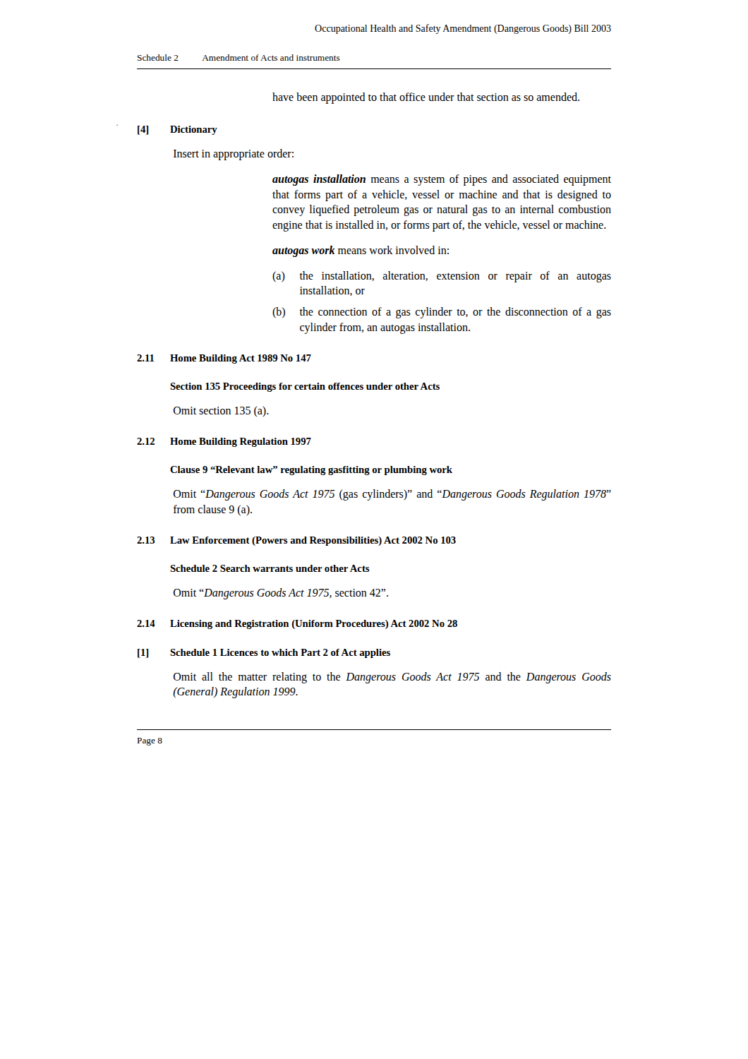Occupational Health and Safety Amendment (Dangerous Goods) Bill 2003
Schedule 2 Amendment of Acts and instruments
.
have been appointed to that office under that section as so amended.
[4] Dictionary
Insert in appropriate order:
autogas installation means a system of pipes and associated equipment that forms part of a vehicle, vessel or machine and that is designed to convey liquefied petroleum gas or natural gas to an internal combustion engine that is installed in, or forms part of, the vehicle, vessel or machine.
autogas work means work involved in:
(a) the installation, alteration, extension or repair of an autogas installation, or
(b) the connection of a gas cylinder to, or the disconnection of a gas cylinder from, an autogas installation.
2.11 Home Building Act 1989 No 147
Section 135 Proceedings for certain offences under other Acts
Omit section 135 (a).
2.12 Home Building Regulation 1997
Clause 9 “Relevant law” regulating gasfitting or plumbing work
Omit “Dangerous Goods Act 1975 (gas cylinders)” and “Dangerous Goods Regulation 1978” from clause 9 (a).
2.13 Law Enforcement (Powers and Responsibilities) Act 2002 No 103
Schedule 2 Search warrants under other Acts
Omit “Dangerous Goods Act 1975, section 42”.
2.14 Licensing and Registration (Uniform Procedures) Act 2002 No 28
[1] Schedule 1 Licences to which Part 2 of Act applies
Omit all the matter relating to the Dangerous Goods Act 1975 and the Dangerous Goods (General) Regulation 1999.
Page 8